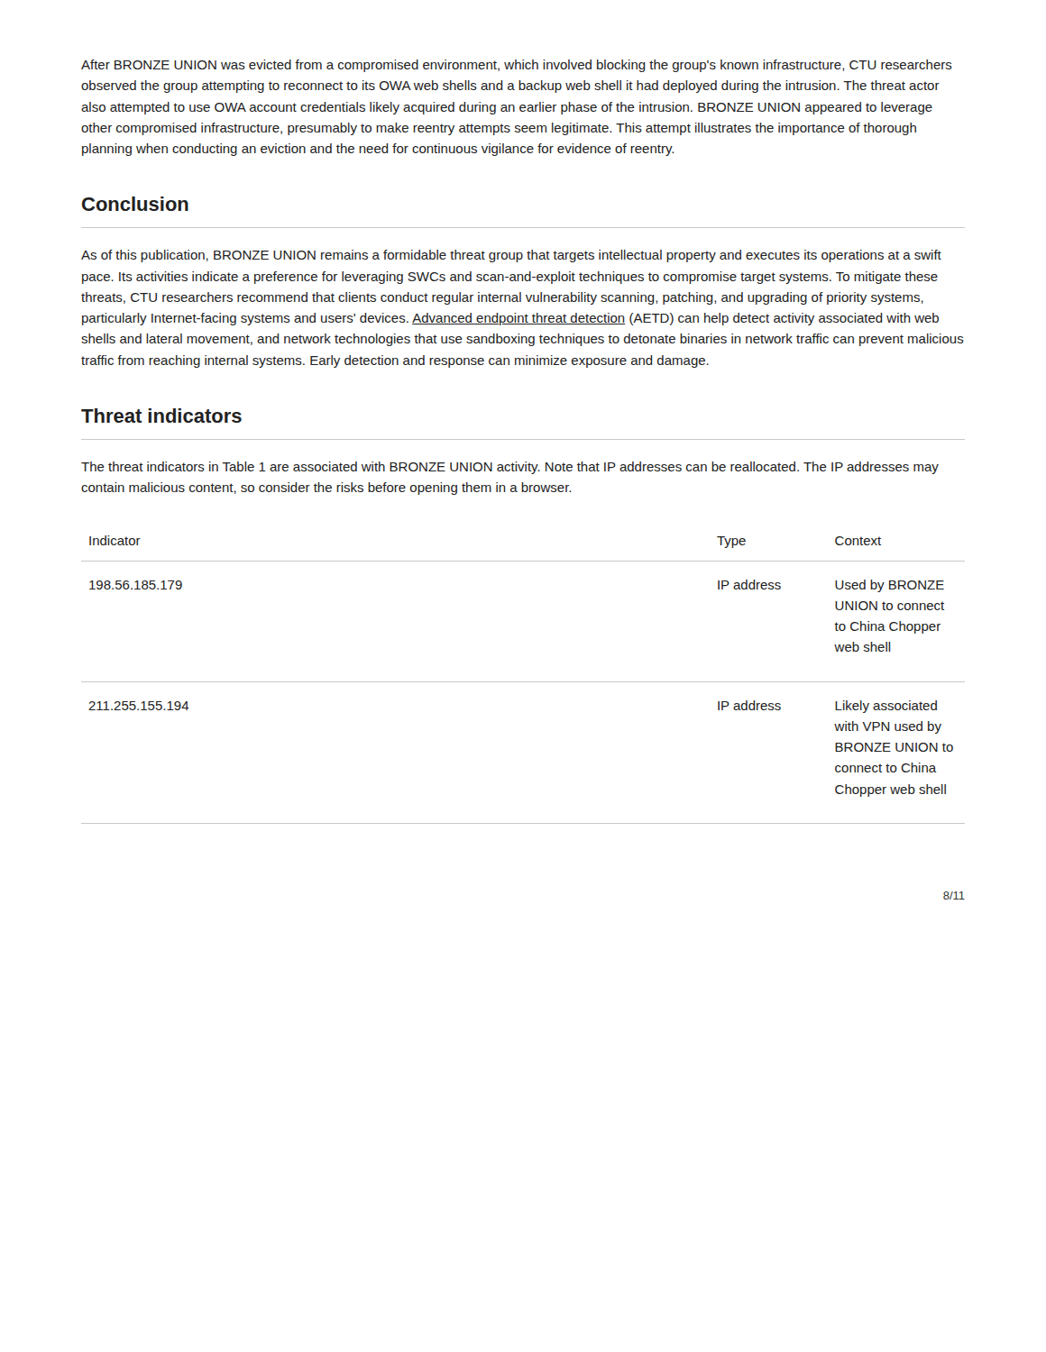After BRONZE UNION was evicted from a compromised environment, which involved blocking the group's known infrastructure, CTU researchers observed the group attempting to reconnect to its OWA web shells and a backup web shell it had deployed during the intrusion. The threat actor also attempted to use OWA account credentials likely acquired during an earlier phase of the intrusion. BRONZE UNION appeared to leverage other compromised infrastructure, presumably to make reentry attempts seem legitimate. This attempt illustrates the importance of thorough planning when conducting an eviction and the need for continuous vigilance for evidence of reentry.
Conclusion
As of this publication, BRONZE UNION remains a formidable threat group that targets intellectual property and executes its operations at a swift pace. Its activities indicate a preference for leveraging SWCs and scan-and-exploit techniques to compromise target systems. To mitigate these threats, CTU researchers recommend that clients conduct regular internal vulnerability scanning, patching, and upgrading of priority systems, particularly Internet-facing systems and users' devices. Advanced endpoint threat detection (AETD) can help detect activity associated with web shells and lateral movement, and network technologies that use sandboxing techniques to detonate binaries in network traffic can prevent malicious traffic from reaching internal systems. Early detection and response can minimize exposure and damage.
Threat indicators
The threat indicators in Table 1 are associated with BRONZE UNION activity. Note that IP addresses can be reallocated. The IP addresses may contain malicious content, so consider the risks before opening them in a browser.
| Indicator | Type | Context |
| --- | --- | --- |
| 198.56.185.179 | IP address | Used by BRONZE UNION to connect to China Chopper web shell |
| 211.255.155.194 | IP address | Likely associated with VPN used by BRONZE UNION to connect to China Chopper web shell |
8/11